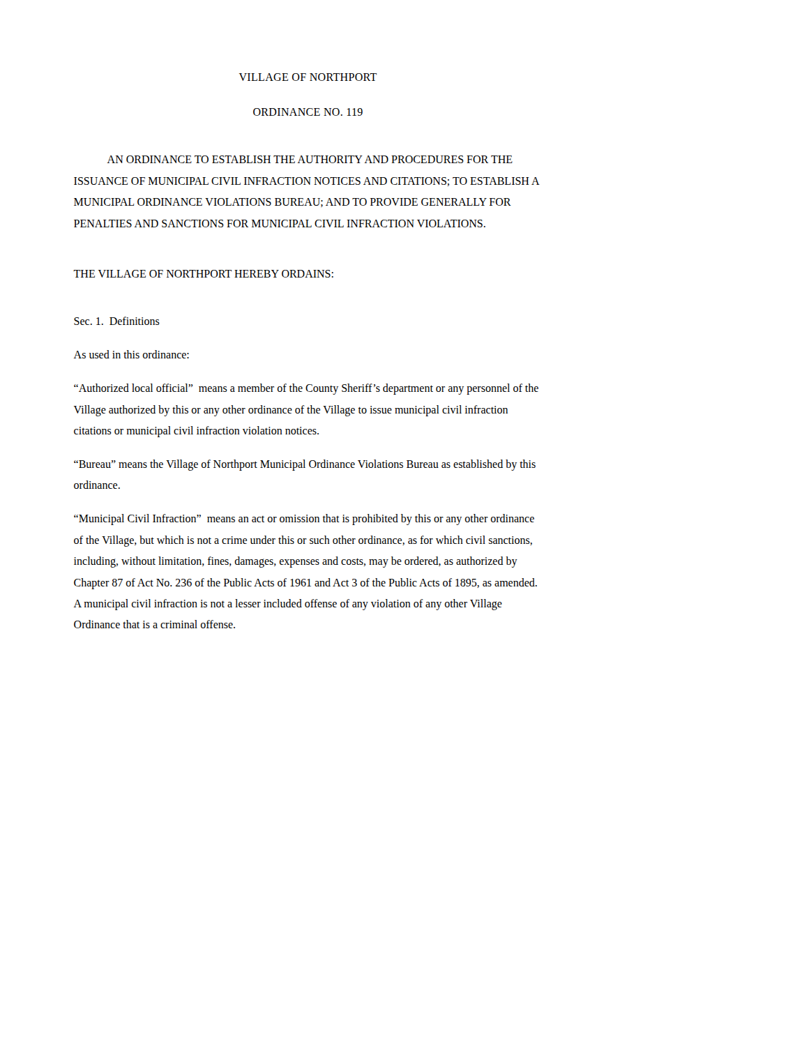VILLAGE OF NORTHPORT
ORDINANCE NO. 119
AN ORDINANCE TO ESTABLISH THE AUTHORITY AND PROCEDURES FOR THE ISSUANCE OF MUNICIPAL CIVIL INFRACTION NOTICES AND CITATIONS; TO ESTABLISH A MUNICIPAL ORDINANCE VIOLATIONS BUREAU; AND TO PROVIDE GENERALLY FOR PENALTIES AND SANCTIONS FOR MUNICIPAL CIVIL INFRACTION VIOLATIONS.
THE VILLAGE OF NORTHPORT HEREBY ORDAINS:
Sec. 1. Definitions
As used in this ordinance:
“Authorized local official” means a member of the County Sheriff’s department or any personnel of the Village authorized by this or any other ordinance of the Village to issue municipal civil infraction citations or municipal civil infraction violation notices.
“Bureau” means the Village of Northport Municipal Ordinance Violations Bureau as established by this ordinance.
“Municipal Civil Infraction” means an act or omission that is prohibited by this or any other ordinance of the Village, but which is not a crime under this or such other ordinance, as for which civil sanctions, including, without limitation, fines, damages, expenses and costs, may be ordered, as authorized by Chapter 87 of Act No. 236 of the Public Acts of 1961 and Act 3 of the Public Acts of 1895, as amended. A municipal civil infraction is not a lesser included offense of any violation of any other Village Ordinance that is a criminal offense.